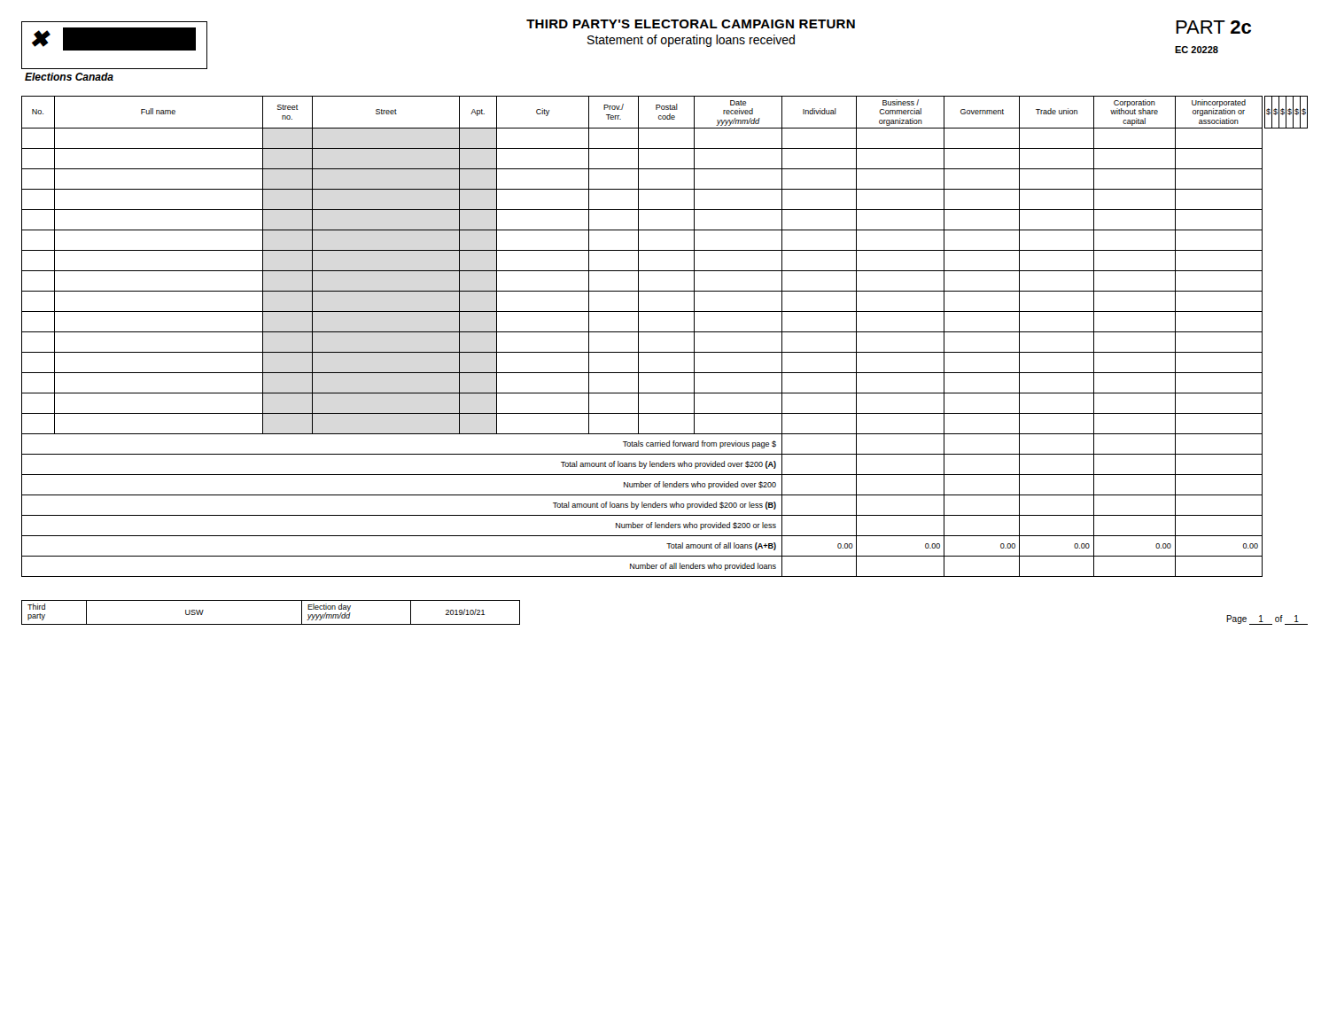✖
Elections Canada
THIRD PARTY'S ELECTORAL CAMPAIGN RETURN
Statement of operating loans received
PART 2c
EC 20228
| No. | Full name | Street no. | Street | Apt. | City | Prov./ Terr. | Postal code | Date received yyyy/mm/dd | Individual | Business / Commercial organization | Government | Trade union | Corporation without share capital | Unincorporated organization or association |
| --- | --- | --- | --- | --- | --- | --- | --- | --- | --- | --- | --- | --- | --- | --- |
| | $ | $ | $ | $ | $ | $ |
| Totals carried forward from previous page $ | | | | | | |
| Total amount of loans by lenders who provided over $200 (A) | | | | | | |
| Number of lenders who provided over $200 | | | | | | |
| Total amount of loans by lenders who provided $200 or less (B) | | | | | | |
| Number of lenders who provided $200 or less | | | | | | |
| Total amount of all loans (A+B) | 0.00 | 0.00 | 0.00 | 0.00 | 0.00 | 0.00 |
| Number of all lenders who provided loans | | | | | | |
| Third party | USW | Election day yyyy/mm/dd | 2019/10/21 |
Page 1 of 1